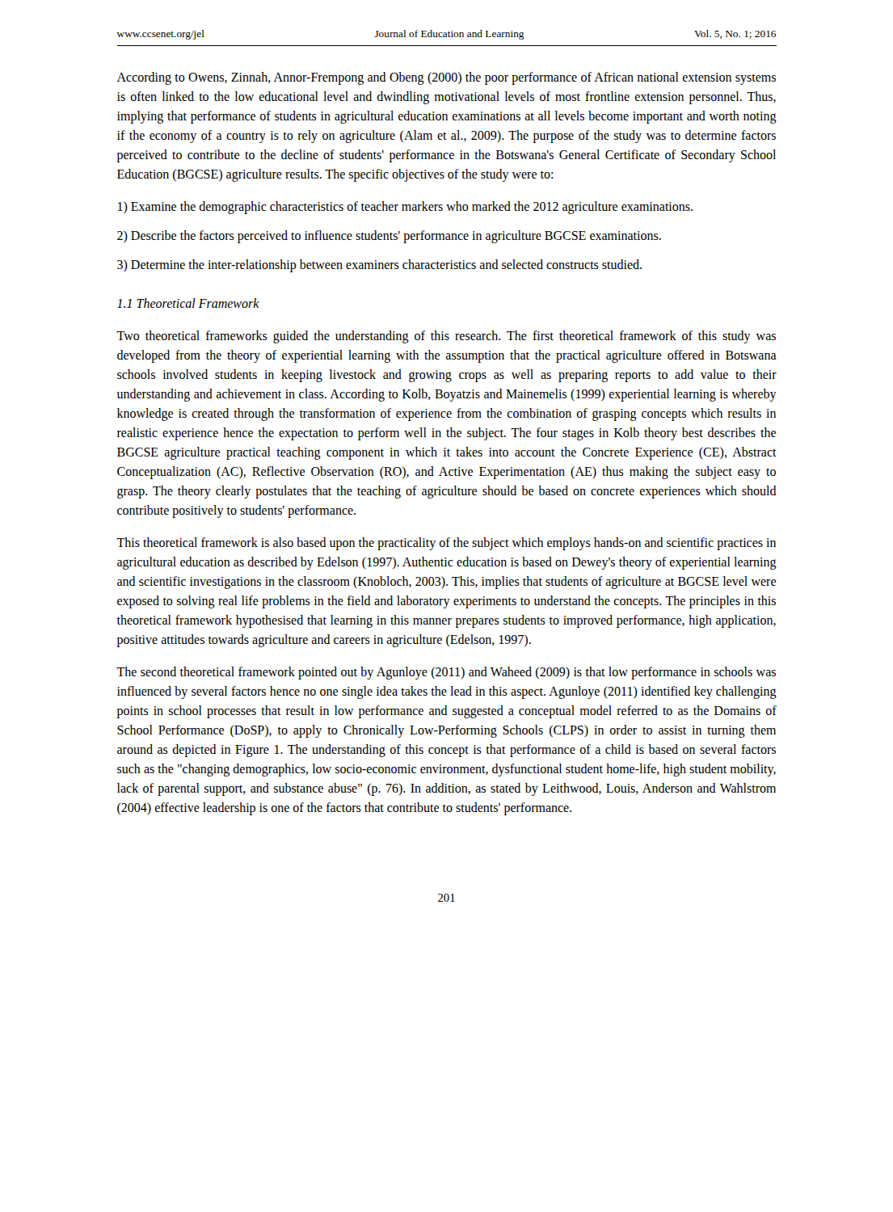www.ccsenet.org/jel Journal of Education and Learning Vol. 5, No. 1; 2016
According to Owens, Zinnah, Annor-Frempong and Obeng (2000) the poor performance of African national extension systems is often linked to the low educational level and dwindling motivational levels of most frontline extension personnel. Thus, implying that performance of students in agricultural education examinations at all levels become important and worth noting if the economy of a country is to rely on agriculture (Alam et al., 2009). The purpose of the study was to determine factors perceived to contribute to the decline of students' performance in the Botswana's General Certificate of Secondary School Education (BGCSE) agriculture results. The specific objectives of the study were to:
1) Examine the demographic characteristics of teacher markers who marked the 2012 agriculture examinations.
2) Describe the factors perceived to influence students' performance in agriculture BGCSE examinations.
3) Determine the inter-relationship between examiners characteristics and selected constructs studied.
1.1 Theoretical Framework
Two theoretical frameworks guided the understanding of this research. The first theoretical framework of this study was developed from the theory of experiential learning with the assumption that the practical agriculture offered in Botswana schools involved students in keeping livestock and growing crops as well as preparing reports to add value to their understanding and achievement in class. According to Kolb, Boyatzis and Mainemelis (1999) experiential learning is whereby knowledge is created through the transformation of experience from the combination of grasping concepts which results in realistic experience hence the expectation to perform well in the subject. The four stages in Kolb theory best describes the BGCSE agriculture practical teaching component in which it takes into account the Concrete Experience (CE), Abstract Conceptualization (AC), Reflective Observation (RO), and Active Experimentation (AE) thus making the subject easy to grasp. The theory clearly postulates that the teaching of agriculture should be based on concrete experiences which should contribute positively to students' performance.
This theoretical framework is also based upon the practicality of the subject which employs hands-on and scientific practices in agricultural education as described by Edelson (1997). Authentic education is based on Dewey's theory of experiential learning and scientific investigations in the classroom (Knobloch, 2003). This, implies that students of agriculture at BGCSE level were exposed to solving real life problems in the field and laboratory experiments to understand the concepts. The principles in this theoretical framework hypothesised that learning in this manner prepares students to improved performance, high application, positive attitudes towards agriculture and careers in agriculture (Edelson, 1997).
The second theoretical framework pointed out by Agunloye (2011) and Waheed (2009) is that low performance in schools was influenced by several factors hence no one single idea takes the lead in this aspect. Agunloye (2011) identified key challenging points in school processes that result in low performance and suggested a conceptual model referred to as the Domains of School Performance (DoSP), to apply to Chronically Low-Performing Schools (CLPS) in order to assist in turning them around as depicted in Figure 1. The understanding of this concept is that performance of a child is based on several factors such as the "changing demographics, low socio-economic environment, dysfunctional student home-life, high student mobility, lack of parental support, and substance abuse" (p. 76). In addition, as stated by Leithwood, Louis, Anderson and Wahlstrom (2004) effective leadership is one of the factors that contribute to students' performance.
201